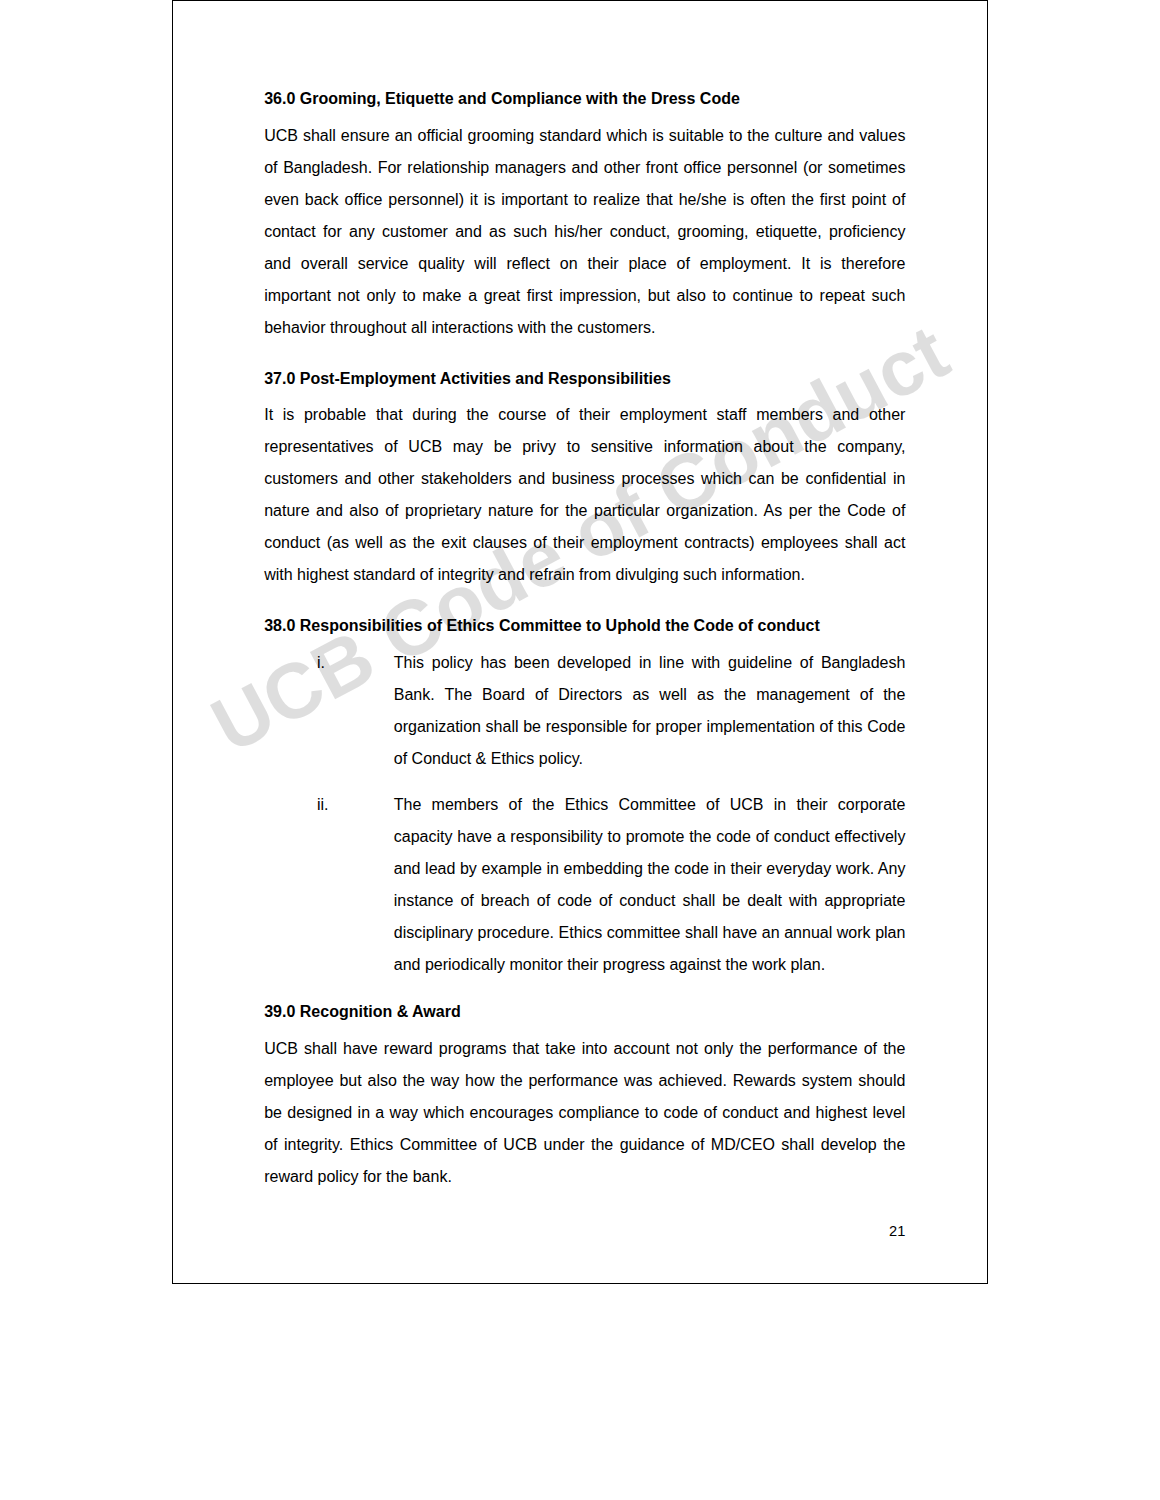UCB Code of Conduct
36.0 Grooming, Etiquette and Compliance with the Dress Code
UCB shall ensure an official grooming standard which is suitable to the culture and values of Bangladesh. For relationship managers and other front office personnel (or sometimes even back office personnel) it is important to realize that he/she is often the first point of contact for any customer and as such his/her conduct, grooming, etiquette, proficiency and overall service quality will reflect on their place of employment. It is therefore important not only to make a great first impression, but also to continue to repeat such behavior throughout all interactions with the customers.
37.0 Post-Employment Activities and Responsibilities
It is probable that during the course of their employment staff members and other representatives of UCB may be privy to sensitive information about the company, customers and other stakeholders and business processes which can be confidential in nature and also of proprietary nature for the particular organization. As per the Code of conduct (as well as the exit clauses of their employment contracts) employees shall act with highest standard of integrity and refrain from divulging such information.
38.0 Responsibilities of Ethics Committee to Uphold the Code of conduct
This policy has been developed in line with guideline of Bangladesh Bank. The Board of Directors as well as the management of the organization shall be responsible for proper implementation of this Code of Conduct & Ethics policy.
The members of the Ethics Committee of UCB in their corporate capacity have a responsibility to promote the code of conduct effectively and lead by example in embedding the code in their everyday work. Any instance of breach of code of conduct shall be dealt with appropriate disciplinary procedure. Ethics committee shall have an annual work plan and periodically monitor their progress against the work plan.
39.0 Recognition & Award
UCB shall have reward programs that take into account not only the performance of the employee but also the way how the performance was achieved. Rewards system should be designed in a way which encourages compliance to code of conduct and highest level of integrity. Ethics Committee of UCB under the guidance of MD/CEO shall develop the reward policy for the bank.
21